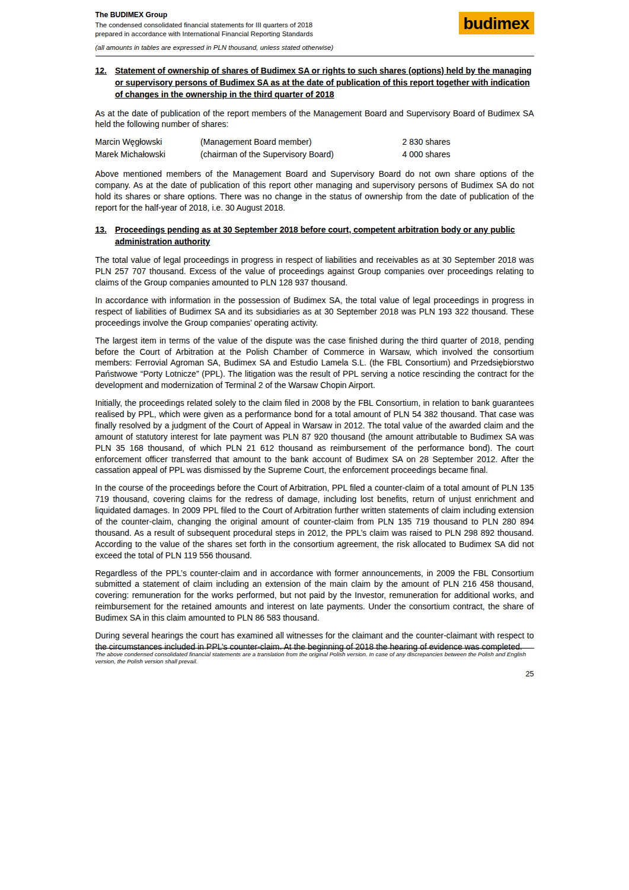The BUDIMEX Group
The condensed consolidated financial statements for III quarters of 2018
prepared in accordance with International Financial Reporting Standards
(all amounts in tables are expressed in PLN thousand, unless stated otherwise)
budimex
12. Statement of ownership of shares of Budimex SA or rights to such shares (options) held by the managing or supervisory persons of Budimex SA as at the date of publication of this report together with indication of changes in the ownership in the third quarter of 2018
As at the date of publication of the report members of the Management Board and Supervisory Board of Budimex SA held the following number of shares:
| Marcin Węgłowski | (Management Board member) | 2 830 shares |
| Marek Michałowski | (chairman of the Supervisory Board) | 4 000 shares |
Above mentioned members of the Management Board and Supervisory Board do not own share options of the company. As at the date of publication of this report other managing and supervisory persons of Budimex SA do not hold its shares or share options. There was no change in the status of ownership from the date of publication of the report for the half-year of 2018, i.e. 30 August 2018.
13. Proceedings pending as at 30 September 2018 before court, competent arbitration body or any public administration authority
The total value of legal proceedings in progress in respect of liabilities and receivables as at 30 September 2018 was PLN 257 707 thousand. Excess of the value of proceedings against Group companies over proceedings relating to claims of the Group companies amounted to PLN 128 937 thousand.
In accordance with information in the possession of Budimex SA, the total value of legal proceedings in progress in respect of liabilities of Budimex SA and its subsidiaries as at 30 September 2018 was PLN 193 322 thousand. These proceedings involve the Group companies’ operating activity.
The largest item in terms of the value of the dispute was the case finished during the third quarter of 2018, pending before the Court of Arbitration at the Polish Chamber of Commerce in Warsaw, which involved the consortium members: Ferrovial Agroman SA, Budimex SA and Estudio Lamela S.L. (the FBL Consortium) and Przedsiębiorstwo Państwowe “Porty Lotnicze” (PPL). The litigation was the result of PPL serving a notice rescinding the contract for the development and modernization of Terminal 2 of the Warsaw Chopin Airport.
Initially, the proceedings related solely to the claim filed in 2008 by the FBL Consortium, in relation to bank guarantees realised by PPL, which were given as a performance bond for a total amount of PLN 54 382 thousand. That case was finally resolved by a judgment of the Court of Appeal in Warsaw in 2012. The total value of the awarded claim and the amount of statutory interest for late payment was PLN 87 920 thousand (the amount attributable to Budimex SA was PLN 35 168 thousand, of which PLN 21 612 thousand as reimbursement of the performance bond). The court enforcement officer transferred that amount to the bank account of Budimex SA on 28 September 2012. After the cassation appeal of PPL was dismissed by the Supreme Court, the enforcement proceedings became final.
In the course of the proceedings before the Court of Arbitration, PPL filed a counter-claim of a total amount of PLN 135 719 thousand, covering claims for the redress of damage, including lost benefits, return of unjust enrichment and liquidated damages. In 2009 PPL filed to the Court of Arbitration further written statements of claim including extension of the counter-claim, changing the original amount of counter-claim from PLN 135 719 thousand to PLN 280 894 thousand. As a result of subsequent procedural steps in 2012, the PPL’s claim was raised to PLN 298 892 thousand. According to the value of the shares set forth in the consortium agreement, the risk allocated to Budimex SA did not exceed the total of PLN 119 556 thousand.
Regardless of the PPL’s counter-claim and in accordance with former announcements, in 2009 the FBL Consortium submitted a statement of claim including an extension of the main claim by the amount of PLN 216 458 thousand, covering: remuneration for the works performed, but not paid by the Investor, remuneration for additional works, and reimbursement for the retained amounts and interest on late payments. Under the consortium contract, the share of Budimex SA in this claim amounted to PLN 86 583 thousand.
During several hearings the court has examined all witnesses for the claimant and the counter-claimant with respect to the circumstances included in PPL’s counter-claim. At the beginning of 2018 the hearing of evidence was completed.
The above condensed consolidated financial statements are a translation from the original Polish version. In case of any discrepancies between the Polish and English version, the Polish version shall prevail.
25